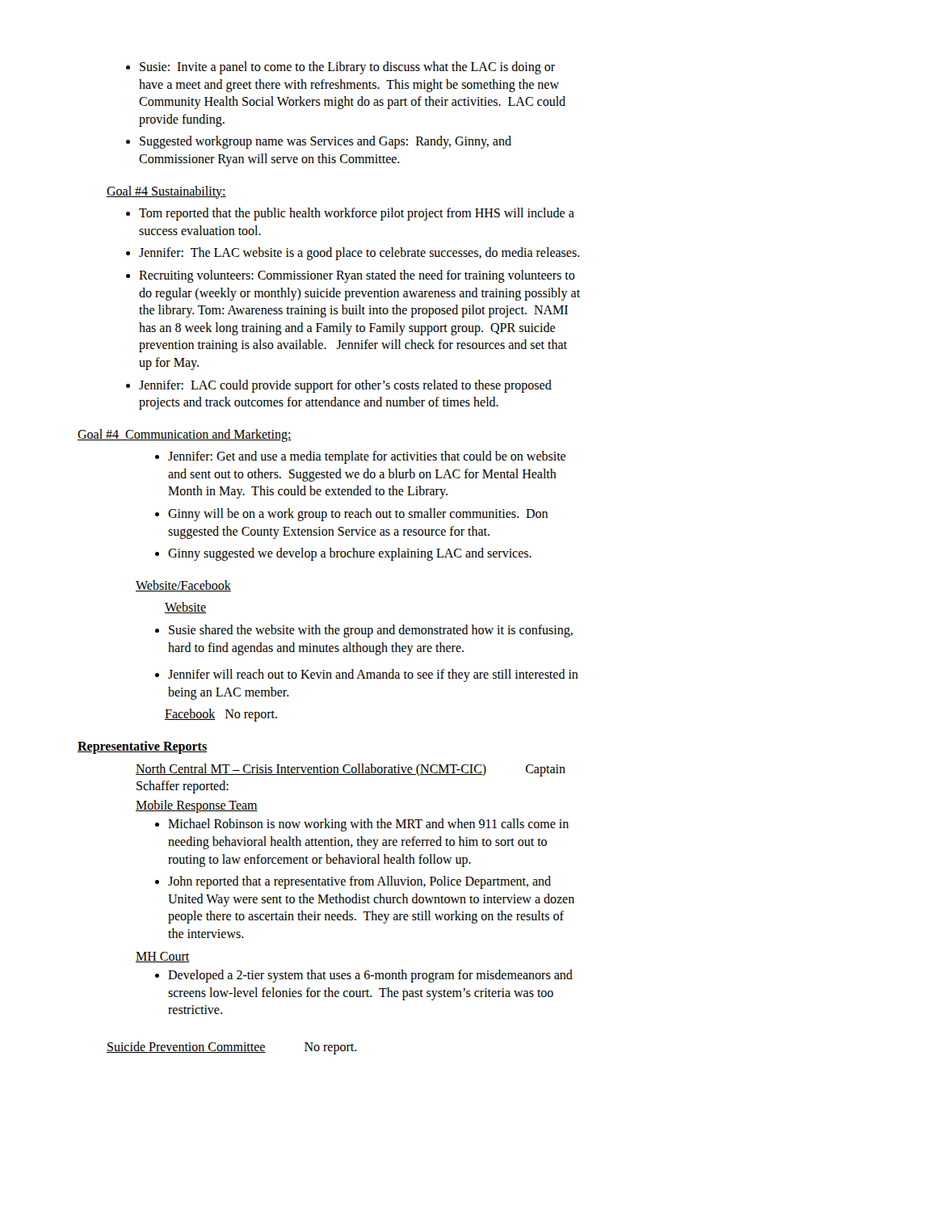Susie: Invite a panel to come to the Library to discuss what the LAC is doing or have a meet and greet there with refreshments. This might be something the new Community Health Social Workers might do as part of their activities. LAC could provide funding.
Suggested workgroup name was Services and Gaps: Randy, Ginny, and Commissioner Ryan will serve on this Committee.
Goal #4 Sustainability:
Tom reported that the public health workforce pilot project from HHS will include a success evaluation tool.
Jennifer: The LAC website is a good place to celebrate successes, do media releases.
Recruiting volunteers: Commissioner Ryan stated the need for training volunteers to do regular (weekly or monthly) suicide prevention awareness and training possibly at the library. Tom: Awareness training is built into the proposed pilot project. NAMI has an 8 week long training and a Family to Family support group. QPR suicide prevention training is also available. Jennifer will check for resources and set that up for May.
Jennifer: LAC could provide support for other’s costs related to these proposed projects and track outcomes for attendance and number of times held.
Goal #4 Communication and Marketing:
Jennifer: Get and use a media template for activities that could be on website and sent out to others. Suggested we do a blurb on LAC for Mental Health Month in May. This could be extended to the Library.
Ginny will be on a work group to reach out to smaller communities. Don suggested the County Extension Service as a resource for that.
Ginny suggested we develop a brochure explaining LAC and services.
Website/Facebook
Website
Susie shared the website with the group and demonstrated how it is confusing, hard to find agendas and minutes although they are there.
Jennifer will reach out to Kevin and Amanda to see if they are still interested in being an LAC member.
Facebook No report.
Representative Reports
North Central MT – Crisis Intervention Collaborative (NCMT-CIC) Captain Schaffer reported:
Mobile Response Team
Michael Robinson is now working with the MRT and when 911 calls come in needing behavioral health attention, they are referred to him to sort out to routing to law enforcement or behavioral health follow up.
John reported that a representative from Alluvion, Police Department, and United Way were sent to the Methodist church downtown to interview a dozen people there to ascertain their needs. They are still working on the results of the interviews.
MH Court
Developed a 2-tier system that uses a 6-month program for misdemeanors and screens low-level felonies for the court. The past system’s criteria was too restrictive.
Suicide Prevention Committee No report.